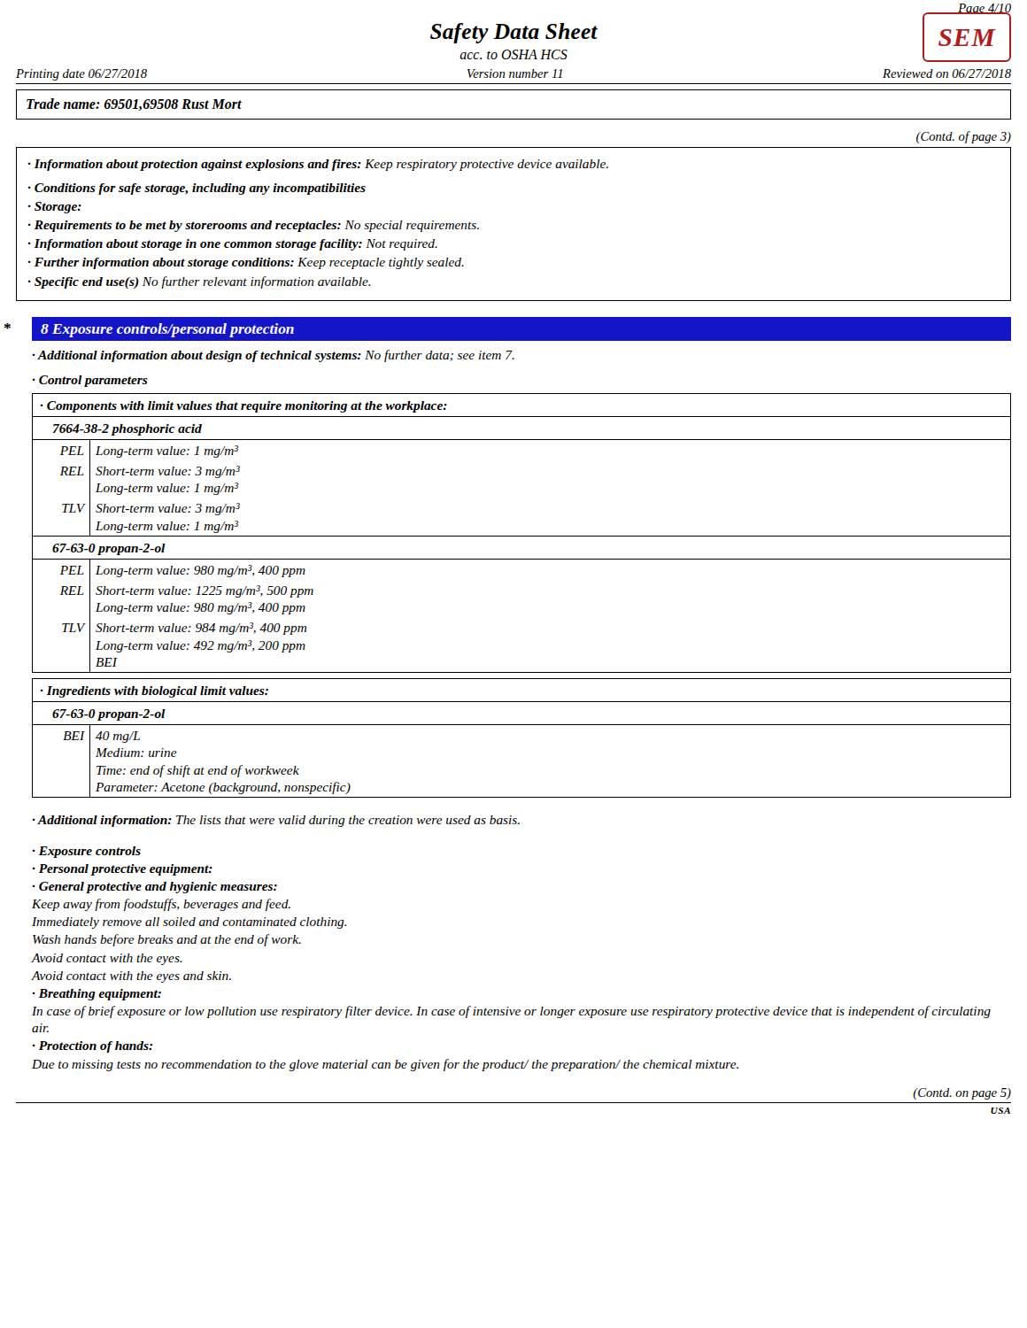Page 4/10
SEM
Safety Data Sheet
acc. to OSHA HCS
Printing date 06/27/2018 Version number 11 Reviewed on 06/27/2018
Trade name: 69501,69508 Rust Mort
(Contd. of page 3)
· Information about protection against explosions and fires: Keep respiratory protective device available.
· Conditions for safe storage, including any incompatibilities
· Storage:
· Requirements to be met by storerooms and receptacles: No special requirements.
· Information about storage in one common storage facility: Not required.
· Further information about storage conditions: Keep receptacle tightly sealed.
· Specific end use(s) No further relevant information available.
*
8 Exposure controls/personal protection
· Additional information about design of technical systems: No further data; see item 7.
· Control parameters
· Components with limit values that require monitoring at the workplace:
7664-38-2 phosphoric acid
PEL
Long-term value: 1 mg/m³
REL
Short-term value: 3 mg/m³
Long-term value: 1 mg/m³
TLV
Short-term value: 3 mg/m³
Long-term value: 1 mg/m³
67-63-0 propan-2-ol
PEL
Long-term value: 980 mg/m³, 400 ppm
REL
Short-term value: 1225 mg/m³, 500 ppm
Long-term value: 980 mg/m³, 400 ppm
TLV
Short-term value: 984 mg/m³, 400 ppm
Long-term value: 492 mg/m³, 200 ppm
BEI
· Ingredients with biological limit values:
67-63-0 propan-2-ol
BEI
40 mg/L
Medium: urine
Time: end of shift at end of workweek
Parameter: Acetone (background, nonspecific)
· Additional information: The lists that were valid during the creation were used as basis.
· Exposure controls
· Personal protective equipment:
· General protective and hygienic measures:
Keep away from foodstuffs, beverages and feed.
Immediately remove all soiled and contaminated clothing.
Wash hands before breaks and at the end of work.
Avoid contact with the eyes.
Avoid contact with the eyes and skin.
· Breathing equipment:
In case of brief exposure or low pollution use respiratory filter device. In case of intensive or longer exposure use respiratory protective device that is independent of circulating air.
· Protection of hands:
Due to missing tests no recommendation to the glove material can be given for the product/ the preparation/ the chemical mixture.
(Contd. on page 5)
USA